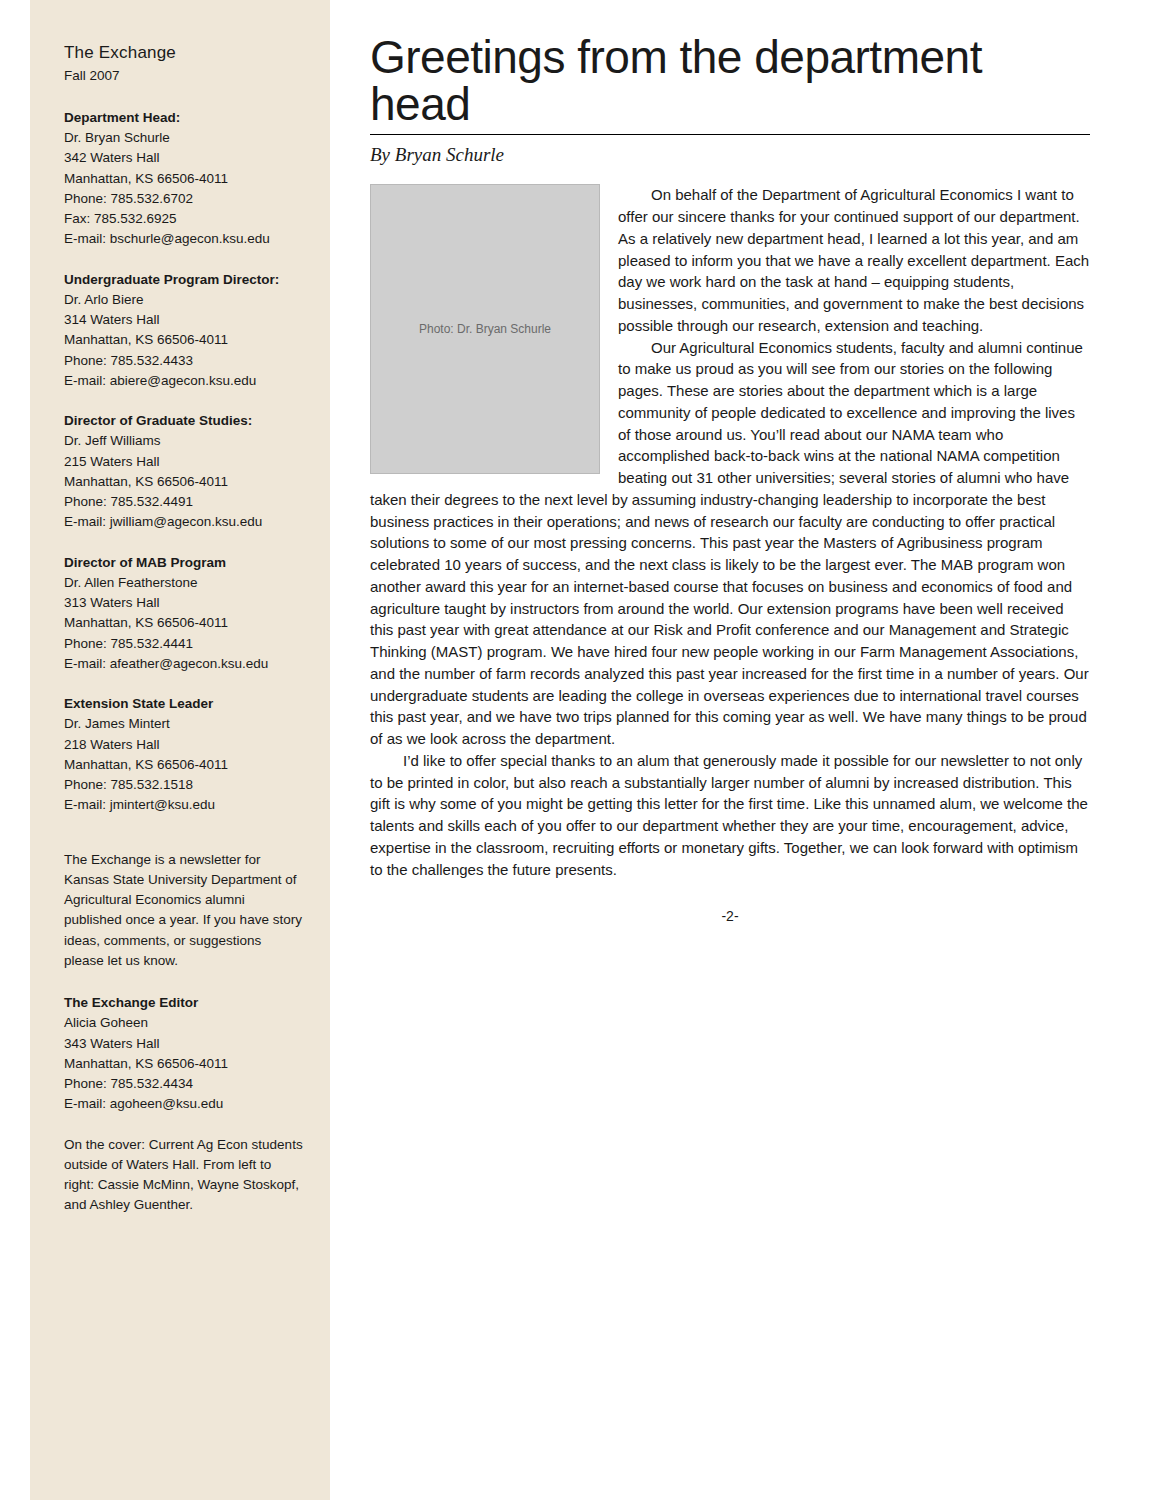The Exchange
Fall 2007
Department Head:
Dr. Bryan Schurle
342 Waters Hall
Manhattan, KS 66506-4011
Phone: 785.532.6702
Fax: 785.532.6925
E-mail: bschurle@agecon.ksu.edu
Undergraduate Program Director:
Dr. Arlo Biere
314 Waters Hall
Manhattan, KS 66506-4011
Phone: 785.532.4433
E-mail: abiere@agecon.ksu.edu
Director of Graduate Studies:
Dr. Jeff Williams
215 Waters Hall
Manhattan, KS 66506-4011
Phone: 785.532.4491
E-mail: jwilliam@agecon.ksu.edu
Director of MAB Program
Dr. Allen Featherstone
313 Waters Hall
Manhattan, KS 66506-4011
Phone: 785.532.4441
E-mail: afeather@agecon.ksu.edu
Extension State Leader
Dr. James Mintert
218 Waters Hall
Manhattan, KS 66506-4011
Phone: 785.532.1518
E-mail: jmintert@ksu.edu
The Exchange is a newsletter for Kansas State University Department of Agricultural Economics alumni published once a year. If you have story ideas, comments, or suggestions please let us know.
The Exchange Editor
Alicia Goheen
343 Waters Hall
Manhattan, KS 66506-4011
Phone: 785.532.4434
E-mail: agoheen@ksu.edu
On the cover: Current Ag Econ students outside of Waters Hall. From left to right: Cassie McMinn, Wayne Stoskopf, and Ashley Guenther.
Greetings from the department head
By Bryan Schurle
Photo: Dr. Bryan Schurle
On behalf of the Department of Agricultural Economics I want to offer our sincere thanks for your continued support of our department. As a relatively new department head, I learned a lot this year, and am pleased to inform you that we have a really excellent department. Each day we work hard on the task at hand – equipping students, businesses, communities, and government to make the best decisions possible through our research, extension and teaching.
Our Agricultural Economics students, faculty and alumni continue to make us proud as you will see from our stories on the following pages. These are stories about the department which is a large community of people dedicated to excellence and improving the lives of those around us. You’ll read about our NAMA team who accomplished back-to-back wins at the national NAMA competition beating out 31 other universities; several stories of alumni who have taken their degrees to the next level by assuming industry-changing leadership to incorporate the best business practices in their operations; and news of research our faculty are conducting to offer practical solutions to some of our most pressing concerns. This past year the Masters of Agribusiness program celebrated 10 years of success, and the next class is likely to be the largest ever. The MAB program won another award this year for an internet-based course that focuses on business and economics of food and agriculture taught by instructors from around the world. Our extension programs have been well received this past year with great attendance at our Risk and Profit conference and our Management and Strategic Thinking (MAST) program. We have hired four new people working in our Farm Management Associations, and the number of farm records analyzed this past year increased for the first time in a number of years. Our undergraduate students are leading the college in overseas experiences due to international travel courses this past year, and we have two trips planned for this coming year as well. We have many things to be proud of as we look across the department.
I’d like to offer special thanks to an alum that generously made it possible for our newsletter to not only to be printed in color, but also reach a substantially larger number of alumni by increased distribution. This gift is why some of you might be getting this letter for the first time. Like this unnamed alum, we welcome the talents and skills each of you offer to our department whether they are your time, encouragement, advice, expertise in the classroom, recruiting efforts or monetary gifts. Together, we can look forward with optimism to the challenges the future presents.
-2-